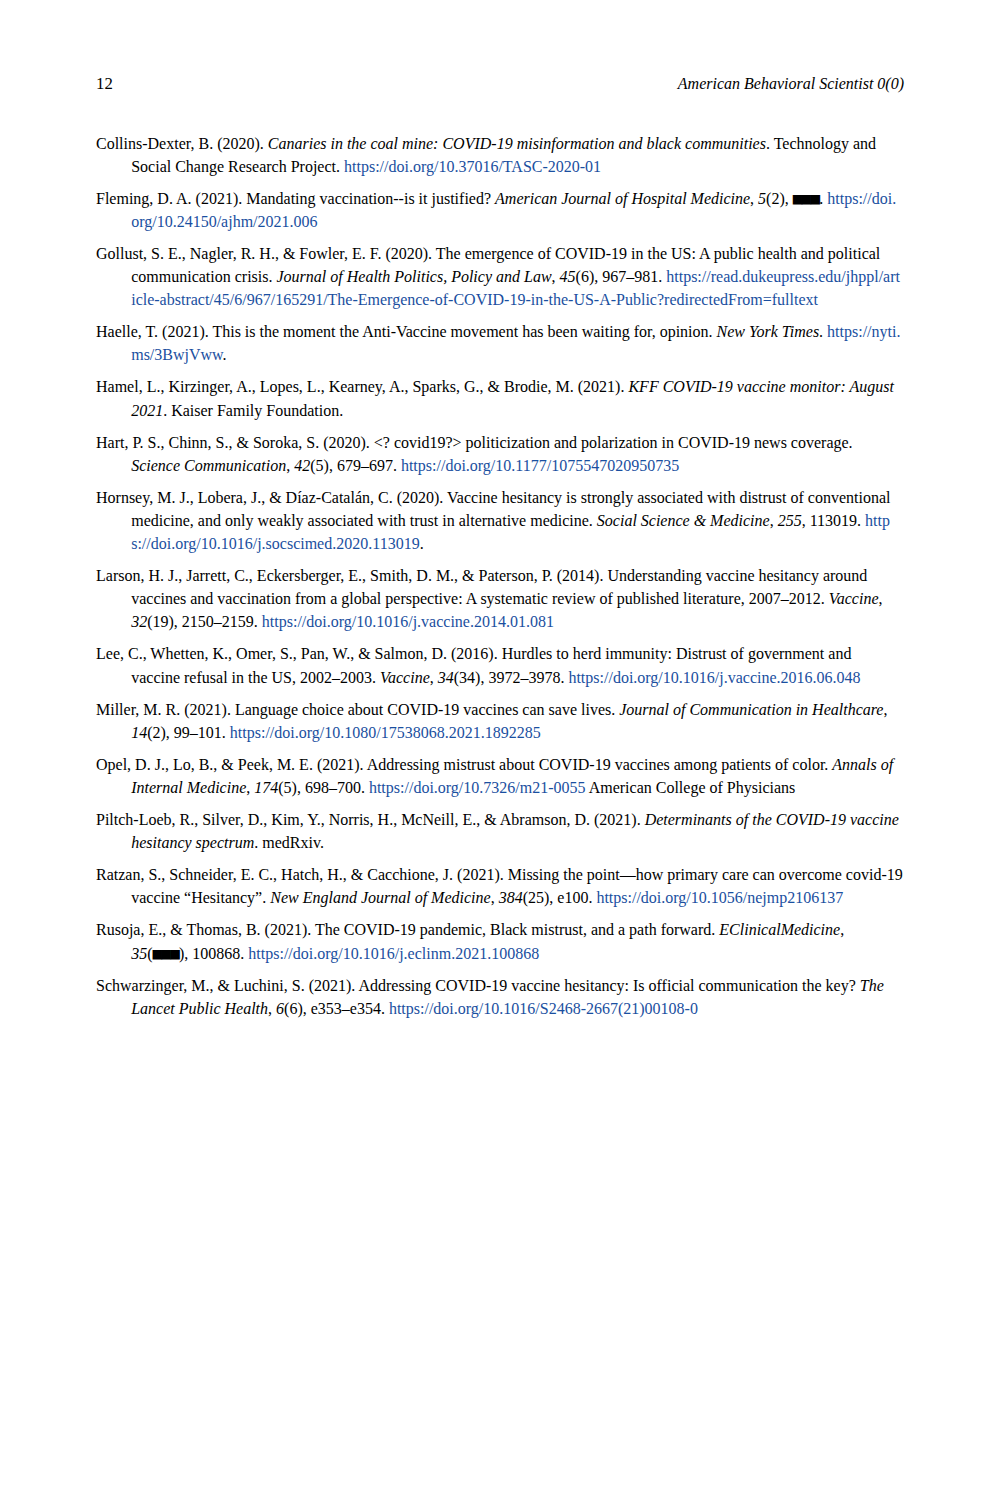12 American Behavioral Scientist 0(0)
Collins-Dexter, B. (2020). Canaries in the coal mine: COVID-19 misinformation and black communities. Technology and Social Change Research Project. https://doi.org/10.37016/TASC-2020-01
Fleming, D. A. (2021). Mandating vaccination--is it justified? American Journal of Hospital Medicine, 5(2), ■■■. https://doi.org/10.24150/ajhm/2021.006
Gollust, S. E., Nagler, R. H., & Fowler, E. F. (2020). The emergence of COVID-19 in the US: A public health and political communication crisis. Journal of Health Politics, Policy and Law, 45(6), 967–981. https://read.dukeupress.edu/jhppl/article-abstract/45/6/967/165291/The-Emergence-of-COVID-19-in-the-US-A-Public?redirectedFrom=fulltext
Haelle, T. (2021). This is the moment the Anti-Vaccine movement has been waiting for, opinion. New York Times. https://nyti.ms/3BwjVww.
Hamel, L., Kirzinger, A., Lopes, L., Kearney, A., Sparks, G., & Brodie, M. (2021). KFF COVID-19 vaccine monitor: August 2021. Kaiser Family Foundation.
Hart, P. S., Chinn, S., & Soroka, S. (2020). <? covid19?> politicization and polarization in COVID-19 news coverage. Science Communication, 42(5), 679–697. https://doi.org/10.1177/1075547020950735
Hornsey, M. J., Lobera, J., & Díaz-Catalán, C. (2020). Vaccine hesitancy is strongly associated with distrust of conventional medicine, and only weakly associated with trust in alternative medicine. Social Science & Medicine, 255, 113019. https://doi.org/10.1016/j.socscimed.2020.113019.
Larson, H. J., Jarrett, C., Eckersberger, E., Smith, D. M., & Paterson, P. (2014). Understanding vaccine hesitancy around vaccines and vaccination from a global perspective: A systematic review of published literature, 2007–2012. Vaccine, 32(19), 2150–2159. https://doi.org/10.1016/j.vaccine.2014.01.081
Lee, C., Whetten, K., Omer, S., Pan, W., & Salmon, D. (2016). Hurdles to herd immunity: Distrust of government and vaccine refusal in the US, 2002–2003. Vaccine, 34(34), 3972–3978. https://doi.org/10.1016/j.vaccine.2016.06.048
Miller, M. R. (2021). Language choice about COVID-19 vaccines can save lives. Journal of Communication in Healthcare, 14(2), 99–101. https://doi.org/10.1080/17538068.2021.1892285
Opel, D. J., Lo, B., & Peek, M. E. (2021). Addressing mistrust about COVID-19 vaccines among patients of color. Annals of Internal Medicine, 174(5), 698–700. https://doi.org/10.7326/m21-0055 American College of Physicians
Piltch-Loeb, R., Silver, D., Kim, Y., Norris, H., McNeill, E., & Abramson, D. (2021). Determinants of the COVID-19 vaccine hesitancy spectrum. medRxiv.
Ratzan, S., Schneider, E. C., Hatch, H., & Cacchione, J. (2021). Missing the point—how primary care can overcome covid-19 vaccine “Hesitancy”. New England Journal of Medicine, 384(25), e100. https://doi.org/10.1056/nejmp2106137
Rusoja, E., & Thomas, B. (2021). The COVID-19 pandemic, Black mistrust, and a path forward. EClinicalMedicine, 35(■■■), 100868. https://doi.org/10.1016/j.eclinm.2021.100868
Schwarzinger, M., & Luchini, S. (2021). Addressing COVID-19 vaccine hesitancy: Is official communication the key? The Lancet Public Health, 6(6), e353–e354. https://doi.org/10.1016/S2468-2667(21)00108-0